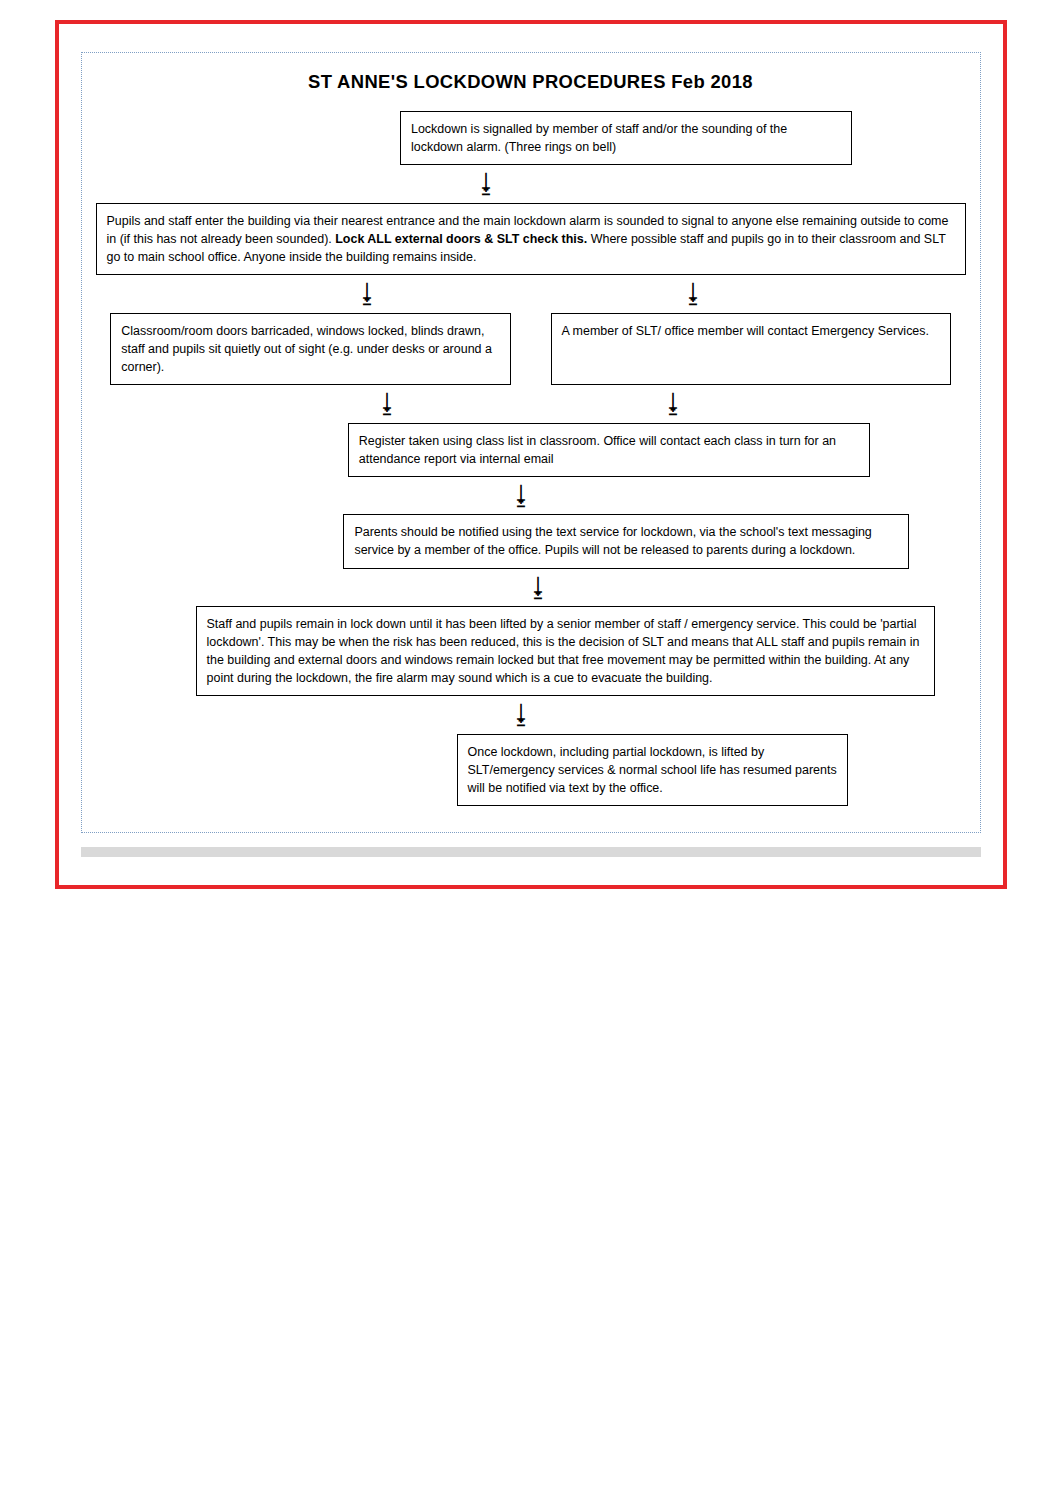ST ANNE'S LOCKDOWN PROCEDURES Feb 2018
Lockdown is signalled by member of staff and/or the sounding of the lockdown alarm. (Three rings on bell)
⭳
Pupils and staff enter the building via their nearest entrance and the main lockdown alarm is sounded to signal to anyone else remaining outside to come in (if this has not already been sounded). Lock ALL external doors & SLT check this. Where possible staff and pupils go in to their classroom and SLT go to main school office. Anyone inside the building remains inside.
⭳ ⭳
Classroom/room doors barricaded, windows locked, blinds drawn, staff and pupils sit quietly out of sight (e.g. under desks or around a corner).
A member of SLT/ office member will contact Emergency Services.
⭳ ⭳
Register taken using class list in classroom. Office will contact each class in turn for an attendance report via internal email
⭳
Parents should be notified using the text service for lockdown, via the school's text messaging service by a member of the office. Pupils will not be released to parents during a lockdown.
⭳
Staff and pupils remain in lock down until it has been lifted by a senior member of staff / emergency service. This could be 'partial lockdown'. This may be when the risk has been reduced, this is the decision of SLT and means that ALL staff and pupils remain in the building and external doors and windows remain locked but that free movement may be permitted within the building. At any point during the lockdown, the fire alarm may sound which is a cue to evacuate the building.
⭳
Once lockdown, including partial lockdown, is lifted by SLT/emergency services & normal school life has resumed parents will be notified via text by the office.